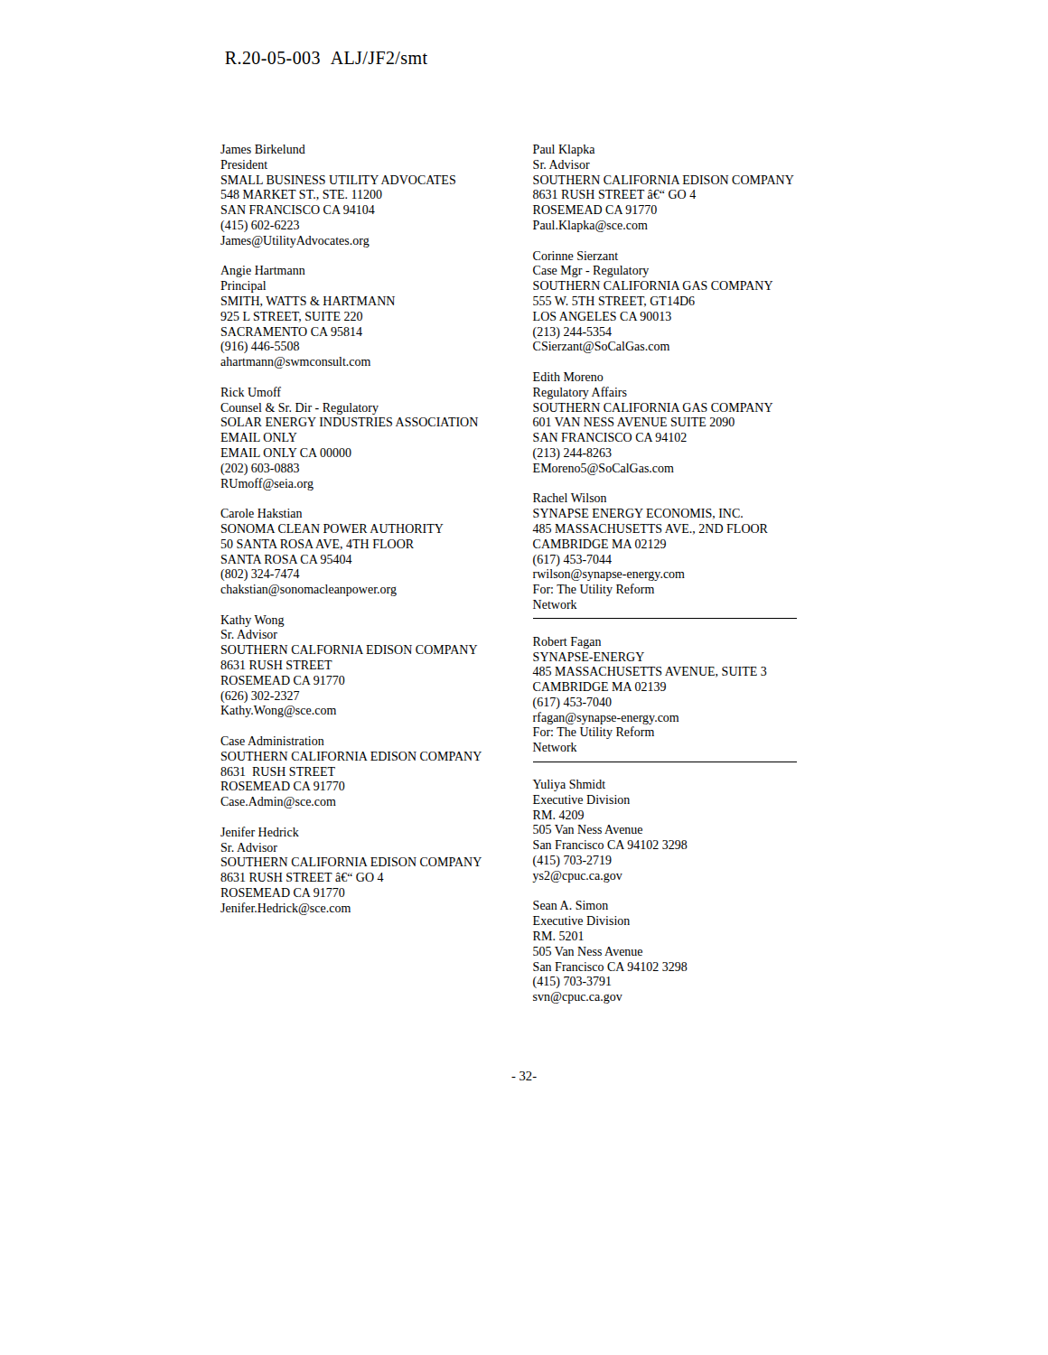R.20-05-003 ALJ/JF2/smt
James Birkelund
President
SMALL BUSINESS UTILITY ADVOCATES
548 MARKET ST., STE. 11200
SAN FRANCISCO CA 94104
(415) 602-6223
James@UtilityAdvocates.org
Angie Hartmann
Principal
SMITH, WATTS & HARTMANN
925 L STREET, SUITE 220
SACRAMENTO CA 95814
(916) 446-5508
ahartmann@swmconsult.com
Rick Umoff
Counsel & Sr. Dir - Regulatory
SOLAR ENERGY INDUSTRIES ASSOCIATION
EMAIL ONLY
EMAIL ONLY CA 00000
(202) 603-0883
RUmoff@seia.org
Carole Hakstian
SONOMA CLEAN POWER AUTHORITY
50 SANTA ROSA AVE, 4TH FLOOR
SANTA ROSA CA 95404
(802) 324-7474
chakstian@sonomacleanpower.org
Kathy Wong
Sr. Advisor
SOUTHERN CALFORNIA EDISON COMPANY
8631 RUSH STREET
ROSEMEAD CA 91770
(626) 302-2327
Kathy.Wong@sce.com
Case Administration
SOUTHERN CALIFORNIA EDISON COMPANY
8631 RUSH STREET
ROSEMEAD CA 91770
Case.Admin@sce.com
Jenifer Hedrick
Sr. Advisor
SOUTHERN CALIFORNIA EDISON COMPANY
8631 RUSH STREET â€“ GO 4
ROSEMEAD CA 91770
Jenifer.Hedrick@sce.com
Paul Klapka
Sr. Advisor
SOUTHERN CALIFORNIA EDISON COMPANY
8631 RUSH STREET â€“ GO 4
ROSEMEAD CA 91770
Paul.Klapka@sce.com
Corinne Sierzant
Case Mgr - Regulatory
SOUTHERN CALIFORNIA GAS COMPANY
555 W. 5TH STREET, GT14D6
LOS ANGELES CA 90013
(213) 244-5354
CSierzant@SoCalGas.com
Edith Moreno
Regulatory Affairs
SOUTHERN CALIFORNIA GAS COMPANY
601 VAN NESS AVENUE SUITE 2090
SAN FRANCISCO CA 94102
(213) 244-8263
EMoreno5@SoCalGas.com
Rachel Wilson
SYNAPSE ENERGY ECONOMIS, INC.
485 MASSACHUSETTS AVE., 2ND FLOOR
CAMBRIDGE MA 02129
(617) 453-7044
rwilson@synapse-energy.com
For: The Utility Reform
Network
Robert Fagan
SYNAPSE-ENERGY
485 MASSACHUSETTS AVENUE, SUITE 3
CAMBRIDGE MA 02139
(617) 453-7040
rfagan@synapse-energy.com
For: The Utility Reform
Network
Yuliya Shmidt
Executive Division
RM. 4209
505 Van Ness Avenue
San Francisco CA 94102 3298
(415) 703-2719
ys2@cpuc.ca.gov
Sean A. Simon
Executive Division
RM. 5201
505 Van Ness Avenue
San Francisco CA 94102 3298
(415) 703-3791
svn@cpuc.ca.gov
- 32-